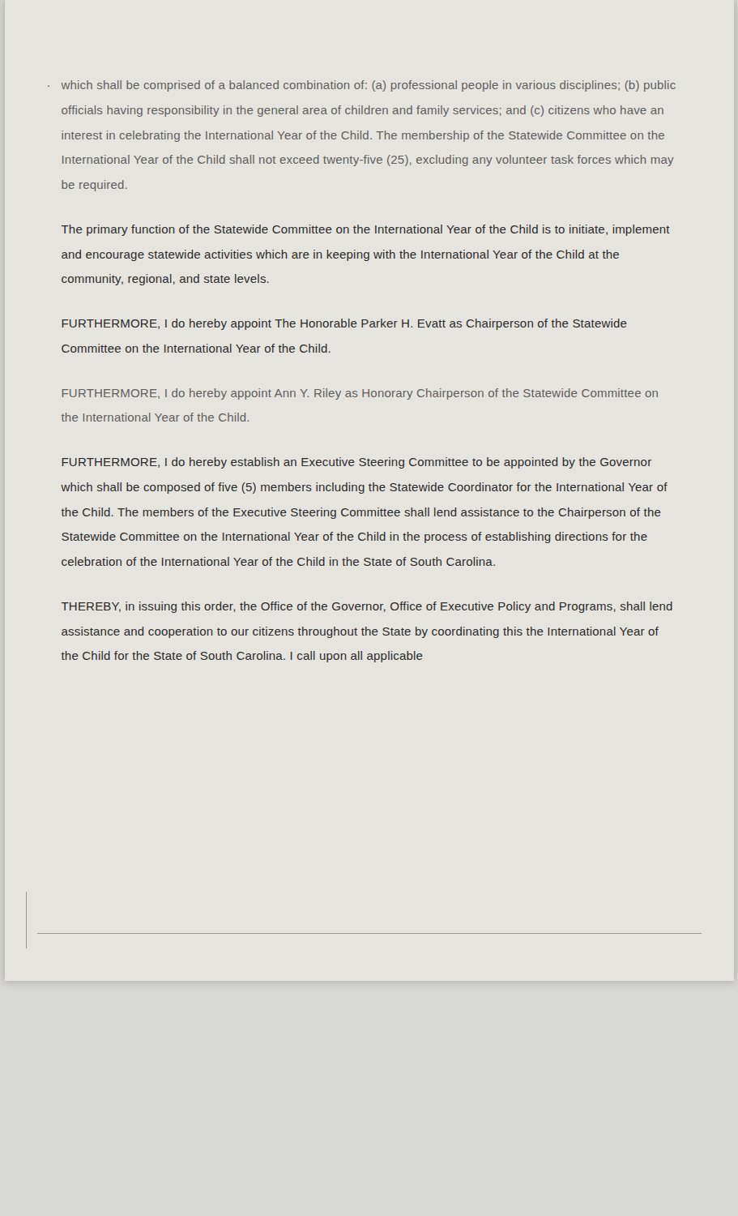which shall be comprised of a balanced combination of: (a) professional people in various disciplines; (b) public officials having responsibility in the general area of children and family services; and (c) citizens who have an interest in celebrating the International Year of the Child. The membership of the Statewide Committee on the International Year of the Child shall not exceed twenty-five (25), excluding any volunteer task forces which may be required.
The primary function of the Statewide Committee on the International Year of the Child is to initiate, implement and encourage statewide activities which are in keeping with the International Year of the Child at the community, regional, and state levels.
FURTHERMORE, I do hereby appoint The Honorable Parker H. Evatt as Chairperson of the Statewide Committee on the International Year of the Child.
FURTHERMORE, I do hereby appoint Ann Y. Riley as Honorary Chairperson of the Statewide Committee on the International Year of the Child.
FURTHERMORE, I do hereby establish an Executive Steering Committee to be appointed by the Governor which shall be composed of five (5) members including the Statewide Coordinator for the International Year of the Child. The members of the Executive Steering Committee shall lend assistance to the Chairperson of the Statewide Committee on the International Year of the Child in the process of establishing directions for the celebration of the International Year of the Child in the State of South Carolina.
THEREBY, in issuing this order, the Office of the Governor, Office of Executive Policy and Programs, shall lend assistance and cooperation to our citizens throughout the State by coordinating this the International Year of the Child for the State of South Carolina. I call upon all applicable